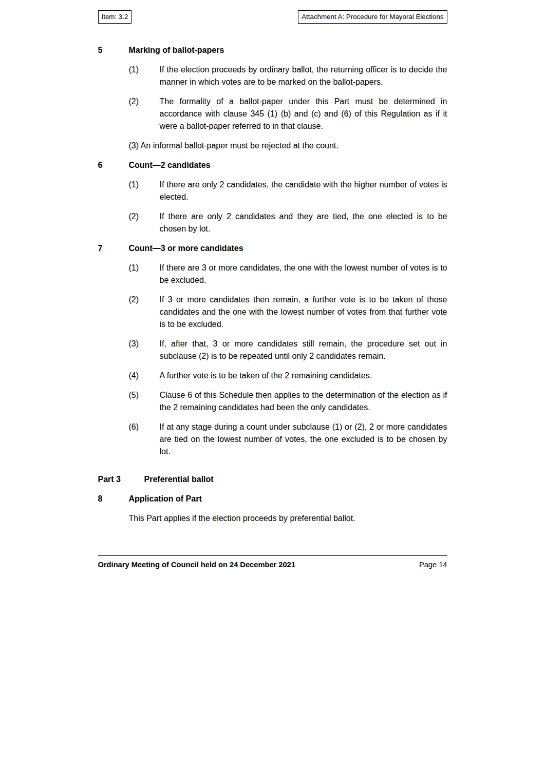Item: 3.2 Attachment A: Procedure for Mayoral Elections
5
Marking of ballot-papers
(1)
If the election proceeds by ordinary ballot, the returning officer is to decide the manner in which votes are to be marked on the ballot-papers.
(2)
The formality of a ballot-paper under this Part must be determined in accordance with clause 345 (1) (b) and (c) and (6) of this Regulation as if it were a ballot-paper referred to in that clause.
(3) An informal ballot-paper must be rejected at the count.
6
Count—2 candidates
(1)
If there are only 2 candidates, the candidate with the higher number of votes is elected.
(2)
If there are only 2 candidates and they are tied, the one elected is to be chosen by lot.
7
Count—3 or more candidates
(1)
If there are 3 or more candidates, the one with the lowest number of votes is to be excluded.
(2)
If 3 or more candidates then remain, a further vote is to be taken of those candidates and the one with the lowest number of votes from that further vote is to be excluded.
(3)
If, after that, 3 or more candidates still remain, the procedure set out in subclause (2) is to be repeated until only 2 candidates remain.
(4)
A further vote is to be taken of the 2 remaining candidates.
(5)
Clause 6 of this Schedule then applies to the determination of the election as if the 2 remaining candidates had been the only candidates.
(6)
If at any stage during a count under subclause (1) or (2), 2 or more candidates are tied on the lowest number of votes, the one excluded is to be chosen by lot.
Part 3
Preferential ballot
8
Application of Part
This Part applies if the election proceeds by preferential ballot.
Ordinary Meeting of Council held on 24 December 2021 Page 14